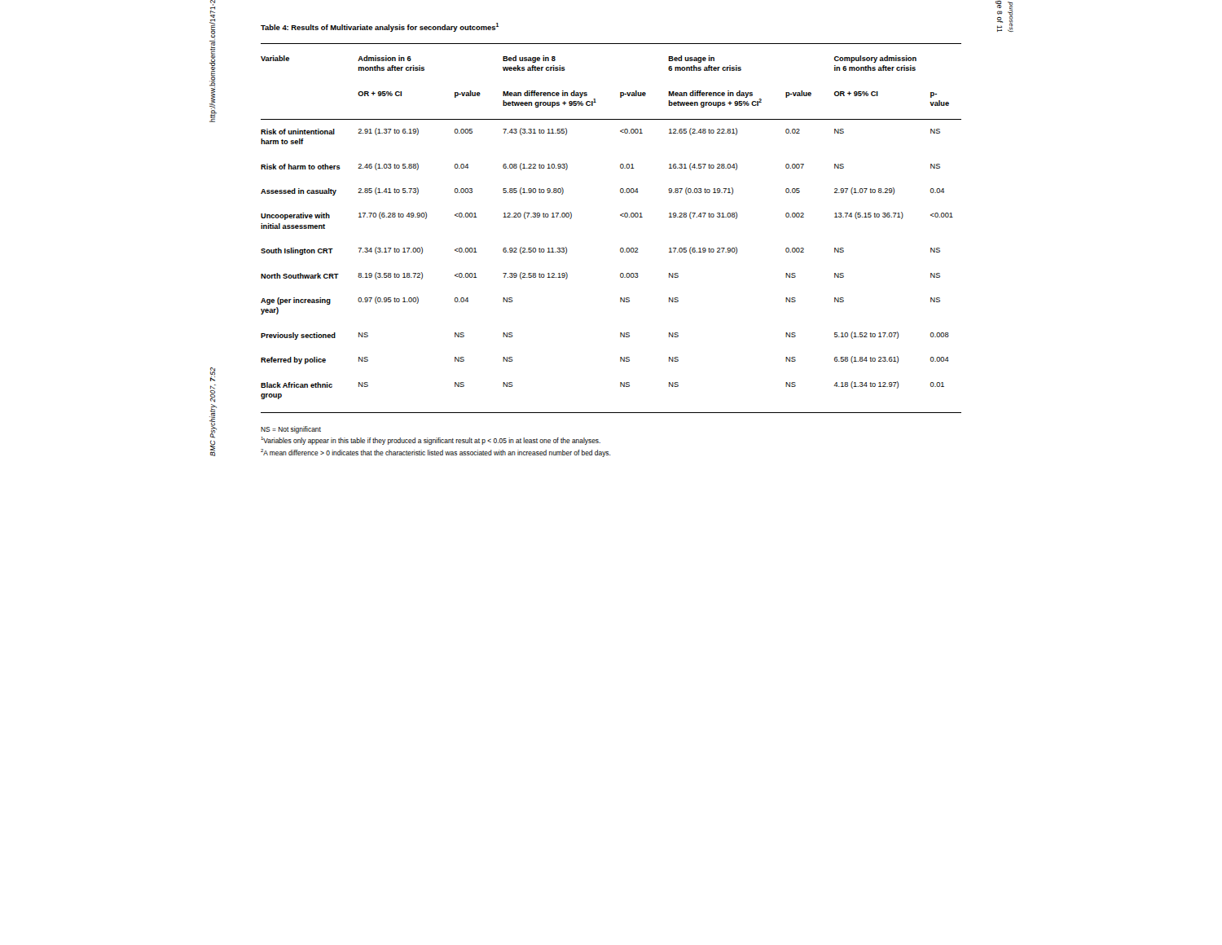http://www.biomedcentral.com/1471-244X/7/52
BMC Psychiatry 2007, 7:52
Page 8 of 11
(page number not for citation purposes)
Table 4: Results of Multivariate analysis for secondary outcomes1
| Variable | Admission in 6 months after crisis | Bed usage in 8 weeks after crisis | Bed usage in 6 months after crisis | Compulsory admission in 6 months after crisis |
| --- | --- | --- | --- | --- |
| | OR + 95% CI | p-value | Mean difference in days between groups + 95% CI 1 | p-value | Mean difference in days between groups + 95% CI 2 | p-value | OR + 95% CI | p-value |
| Risk of unintentional harm to self | 2.91 (1.37 to 6.19) | 0.005 | 7.43 (3.31 to 11.55) | <0.001 | 12.65 (2.48 to 22.81) | 0.02 | NS | NS |
| Risk of harm to others | 2.46 (1.03 to 5.88) | 0.04 | 6.08 (1.22 to 10.93) | 0.01 | 16.31 (4.57 to 28.04) | 0.007 | NS | NS |
| Assessed in casualty | 2.85 (1.41 to 5.73) | 0.003 | 5.85 (1.90 to 9.80) | 0.004 | 9.87 (0.03 to 19.71) | 0.05 | 2.97 (1.07 to 8.29) | 0.04 |
| Uncooperative with initial assessment | 17.70 (6.28 to 49.90) | <0.001 | 12.20 (7.39 to 17.00) | <0.001 | 19.28 (7.47 to 31.08) | 0.002 | 13.74 (5.15 to 36.71) | <0.001 |
| South Islington CRT | 7.34 (3.17 to 17.00) | <0.001 | 6.92 (2.50 to 11.33) | 0.002 | 17.05 (6.19 to 27.90) | 0.002 | NS | NS |
| North Southwark CRT | 8.19 (3.58 to 18.72) | <0.001 | 7.39 (2.58 to 12.19) | 0.003 | NS | NS | NS | NS |
| Age (per increasing year) | 0.97 (0.95 to 1.00) | 0.04 | NS | NS | NS | NS | NS | NS |
| Previously sectioned | NS | NS | NS | NS | NS | NS | 5.10 (1.52 to 17.07) | 0.008 |
| Referred by police | NS | NS | NS | NS | NS | NS | 6.58 (1.84 to 23.61) | 0.004 |
| Black African ethnic group | NS | NS | NS | NS | NS | NS | 4.18 (1.34 to 12.97) | 0.01 |
NS = Not significant
1Variables only appear in this table if they produced a significant result at p < 0.05 in at least one of the analyses.
2A mean difference > 0 indicates that the characteristic listed was associated with an increased number of bed days.